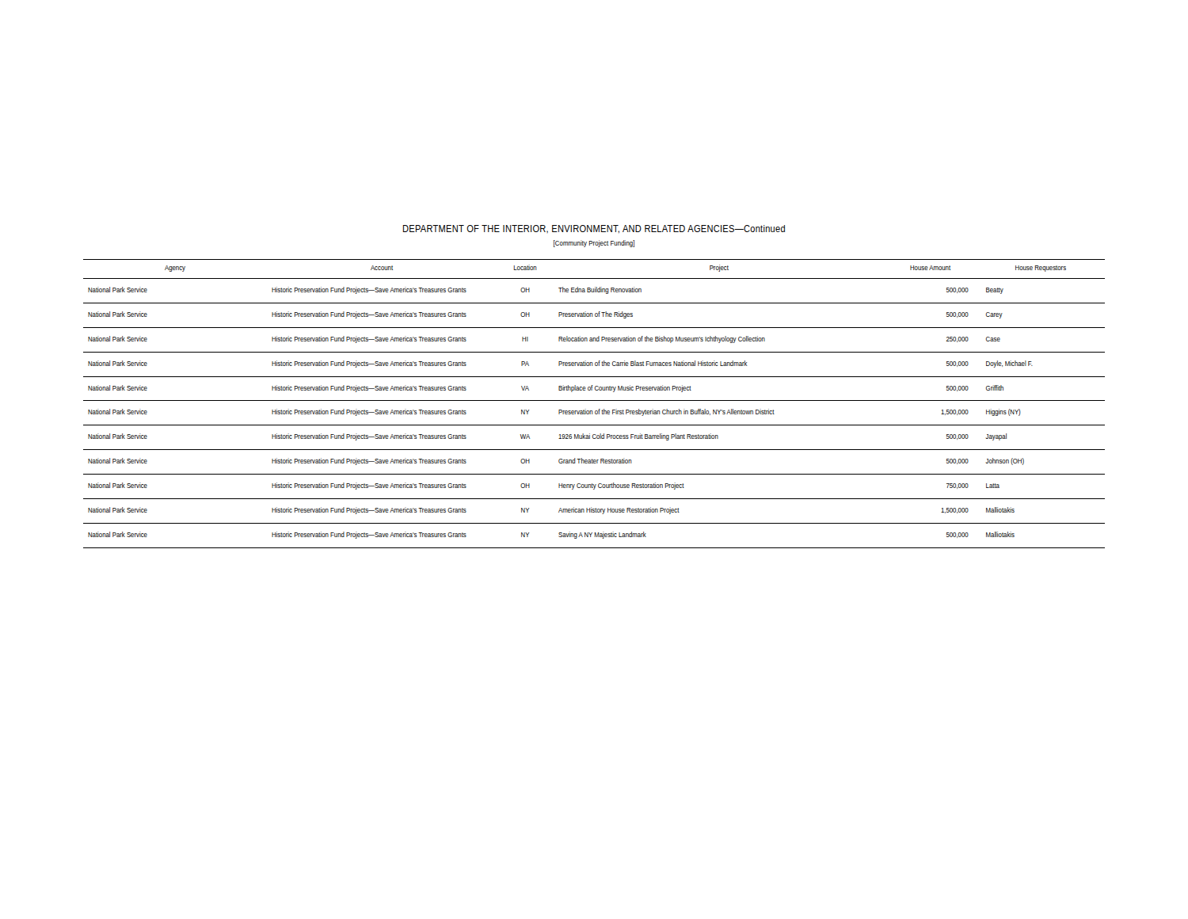DEPARTMENT OF THE INTERIOR, ENVIRONMENT, AND RELATED AGENCIES—Continued
[Community Project Funding]
| Agency | Account | Location | Project | House Amount | House Requestors |
| --- | --- | --- | --- | --- | --- |
| National Park Service | Historic Preservation Fund Projects—Save America's Treasures Grants | OH | The Edna Building Renovation | 500,000 | Beatty |
| National Park Service | Historic Preservation Fund Projects—Save America's Treasures Grants | OH | Preservation of The Ridges | 500,000 | Carey |
| National Park Service | Historic Preservation Fund Projects—Save America's Treasures Grants | HI | Relocation and Preservation of the Bishop Museum's Ichthyology Collection | 250,000 | Case |
| National Park Service | Historic Preservation Fund Projects—Save America's Treasures Grants | PA | Preservation of the Carrie Blast Furnaces National Historic Landmark | 500,000 | Doyle, Michael F. |
| National Park Service | Historic Preservation Fund Projects—Save America's Treasures Grants | VA | Birthplace of Country Music Preservation Project | 500,000 | Griffith |
| National Park Service | Historic Preservation Fund Projects—Save America's Treasures Grants | NY | Preservation of the First Presbyterian Church in Buffalo, NY's Allentown District | 1,500,000 | Higgins (NY) |
| National Park Service | Historic Preservation Fund Projects—Save America's Treasures Grants | WA | 1926 Mukai Cold Process Fruit Barreling Plant Restoration | 500,000 | Jayapal |
| National Park Service | Historic Preservation Fund Projects—Save America's Treasures Grants | OH | Grand Theater Restoration | 500,000 | Johnson (OH) |
| National Park Service | Historic Preservation Fund Projects—Save America's Treasures Grants | OH | Henry County Courthouse Restoration Project | 750,000 | Latta |
| National Park Service | Historic Preservation Fund Projects—Save America's Treasures Grants | NY | American History House Restoration Project | 1,500,000 | Malliotakis |
| National Park Service | Historic Preservation Fund Projects—Save America's Treasures Grants | NY | Saving A NY Majestic Landmark | 500,000 | Malliotakis |